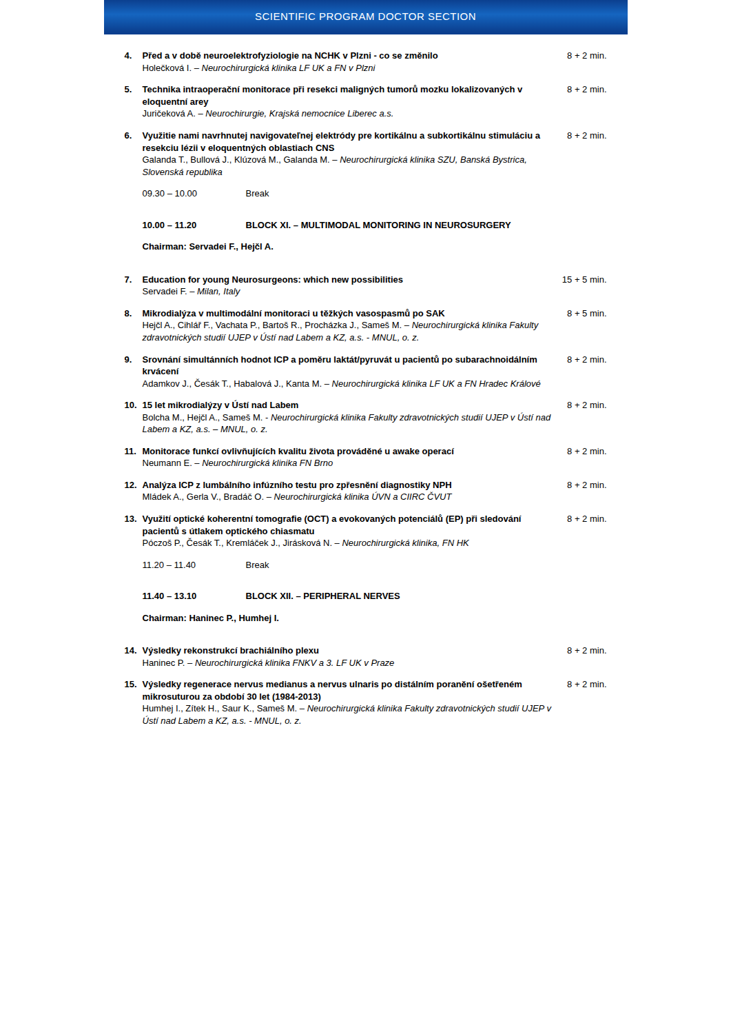SCIENTIFIC PROGRAM DOCTOR SECTION
| 4. | Před a v době neuroelektrofyziologie na NCHK v Plzni - co se změnilo Holečková I. – Neurochirurgická klinika LF UK a FN v Plzni | 8 + 2 min. |
| 5. | Technika intraoperační monitorace při resekci maligných tumorů mozku lokalizovaných v eloquentní arey Juričeková A. – Neurochirurgie, Krajská nemocnice Liberec a.s. | 8 + 2 min. |
| 6. | Využitie nami navrhnutej navigovateľnej elektródy pre kortikálnu a subkortikálnu stimuláciu a resekciu lézii v eloquentných oblastiach CNS Galanda T., Bullová J., Klúzová M., Galanda M. – Neurochirurgická klinika SZU, Banská Bystrica, Slovenská republika | 8 + 2 min. |
| | / 09.30 – 10.00 / Break / | |
| | / 10.00 – 11.20 / BLOCK XI. – MULTIMODAL MONITORING IN NEUROSURGERY / Chairman: Servadei F., Hejčl A. | |
| 7. | Education for young Neurosurgeons: which new possibilities Servadei F. – Milan, Italy | 15 + 5 min. |
| 8. | Mikrodialýza v multimodální monitoraci u těžkých vasospasmů po SAK Hejčl A., Cihlář F., Vachata P., Bartoš R., Procházka J., Sameš M. – Neurochirurgická klinika Fakulty zdravotnických studií UJEP v Ústí nad Labem a KZ, a.s. - MNUL, o. z. | 8 + 5 min. |
| 9. | Srovnání simultánních hodnot ICP a poměru laktát/pyruvát u pacientů po subarachnoidálním krvácení Adamkov J., Česák T., Habalová J., Kanta M. – Neurochirurgická klinika LF UK a FN Hradec Králové | 8 + 2 min. |
| 10. | 15 let mikrodialýzy v Ústí nad Labem Bolcha M., Hejčl A., Sameš M. - Neurochirurgická klinika Fakulty zdravotnických studií UJEP v Ústí nad Labem a KZ, a.s. – MNUL, o. z. | 8 + 2 min. |
| 11. | Monitorace funkcí ovlivňujících kvalitu života prováděné u awake operací Neumann E. – Neurochirurgická klinika FN Brno | 8 + 2 min. |
| 12. | Analýza ICP z lumbálního infúzního testu pro zpřesnění diagnostiky NPH Mládek A., Gerla V., Bradáč O. – Neurochirurgická klinika ÚVN a CIIRC ČVUT | 8 + 2 min. |
| 13. | Využití optické koherentní tomografie (OCT) a evokovaných potenciálů (EP) při sledování pacientů s útlakem optického chiasmatu Póczoš P., Česák T., Kremláček J., Jirásková N. – Neurochirurgická klinika, FN HK | 8 + 2 min. |
| | / 11.20 – 11.40 / Break / | |
| | / 11.40 – 13.10 / BLOCK XII. – PERIPHERAL NERVES / Chairman: Haninec P., Humhej I. | |
| 14. | Výsledky rekonstrukcí brachiálního plexu Haninec P. – Neurochirurgická klinika FNKV a 3. LF UK v Praze | 8 + 2 min. |
| 15. | Výsledky regenerace nervus medianus a nervus ulnaris po distálním poranění ošetřeném mikrosuturou za období 30 let (1984-2013) Humhej I., Zítek H., Saur K., Sameš M. – Neurochirurgická klinika Fakulty zdravotnických studií UJEP v Ústí nad Labem a KZ, a.s. - MNUL, o. z. | 8 + 2 min. |